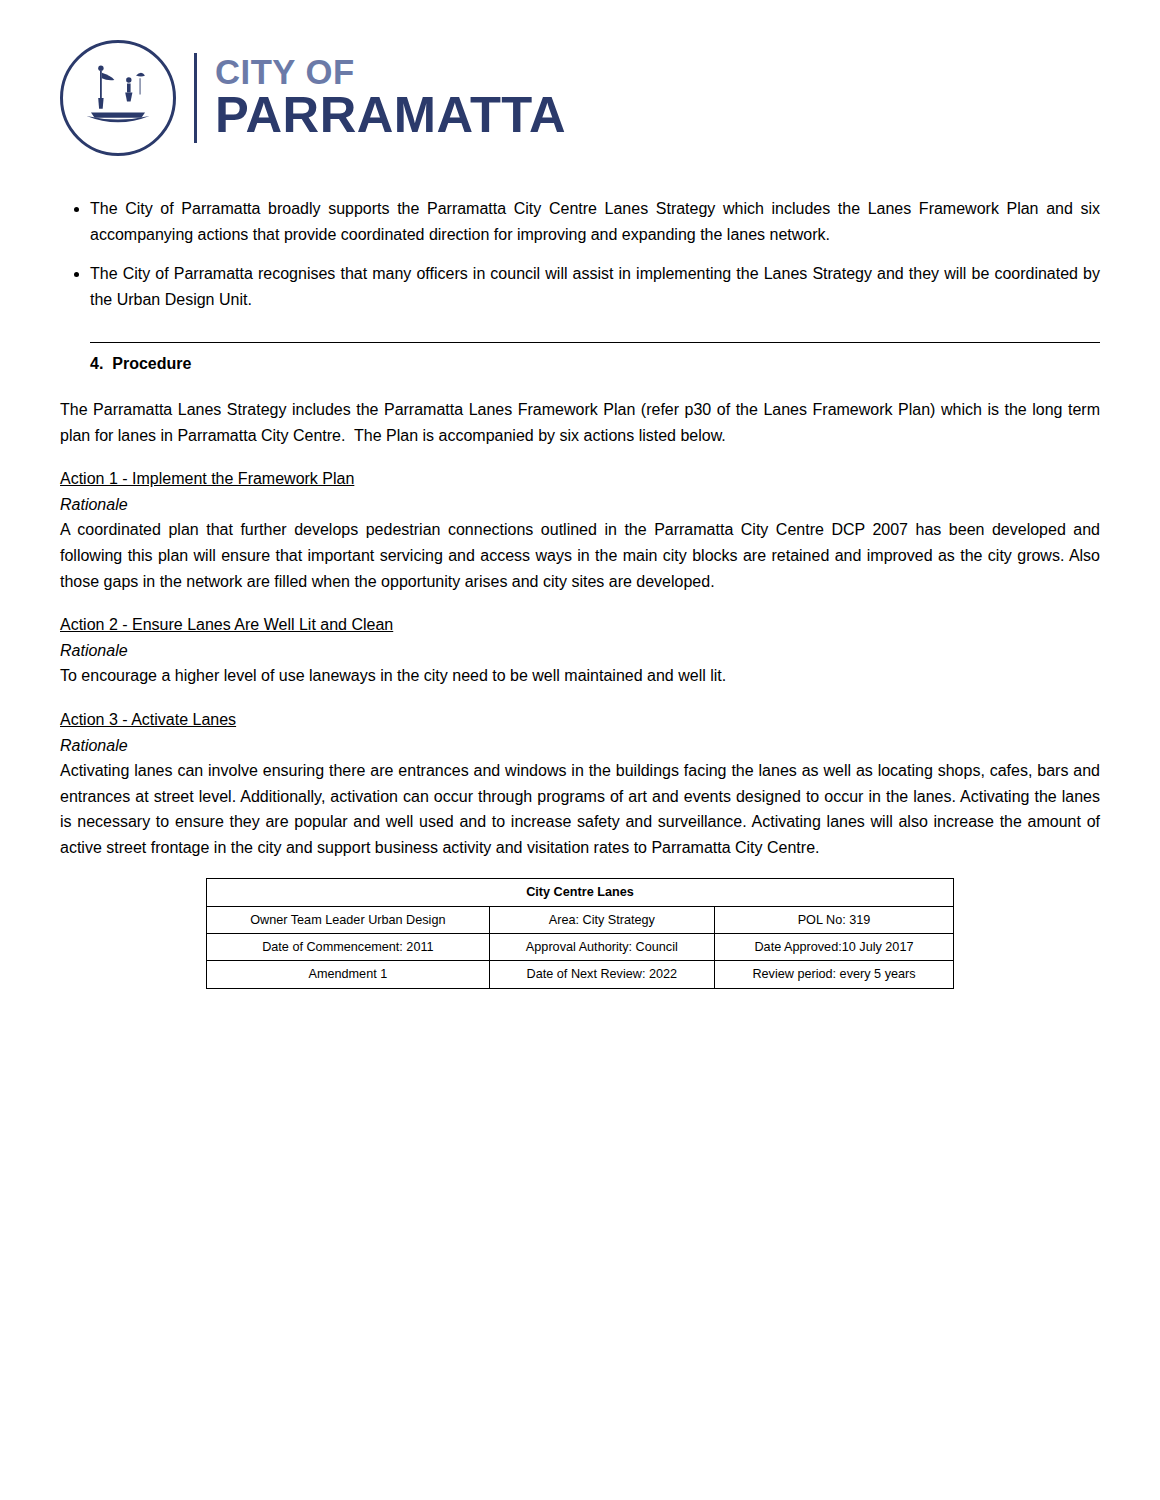CITY OF
PARRAMATTA
The City of Parramatta broadly supports the Parramatta City Centre Lanes Strategy which includes the Lanes Framework Plan and six accompanying actions that provide coordinated direction for improving and expanding the lanes network.
The City of Parramatta recognises that many officers in council will assist in implementing the Lanes Strategy and they will be coordinated by the Urban Design Unit.
4. Procedure
The Parramatta Lanes Strategy includes the Parramatta Lanes Framework Plan (refer p30 of the Lanes Framework Plan) which is the long term plan for lanes in Parramatta City Centre. The Plan is accompanied by six actions listed below.
Action 1 - Implement the Framework Plan
Rationale
A coordinated plan that further develops pedestrian connections outlined in the Parramatta City Centre DCP 2007 has been developed and following this plan will ensure that important servicing and access ways in the main city blocks are retained and improved as the city grows. Also those gaps in the network are filled when the opportunity arises and city sites are developed.
Action 2 - Ensure Lanes Are Well Lit and Clean
Rationale
To encourage a higher level of use laneways in the city need to be well maintained and well lit.
Action 3 - Activate Lanes
Rationale
Activating lanes can involve ensuring there are entrances and windows in the buildings facing the lanes as well as locating shops, cafes, bars and entrances at street level. Additionally, activation can occur through programs of art and events designed to occur in the lanes. Activating the lanes is necessary to ensure they are popular and well used and to increase safety and surveillance. Activating lanes will also increase the amount of active street frontage in the city and support business activity and visitation rates to Parramatta City Centre.
| City Centre Lanes |
| --- |
| Owner Team Leader Urban Design | Area: City Strategy | POL No: 319 |
| Date of Commencement: 2011 | Approval Authority: Council | Date Approved:10 July 2017 |
| Amendment 1 | Date of Next Review: 2022 | Review period: every 5 years |